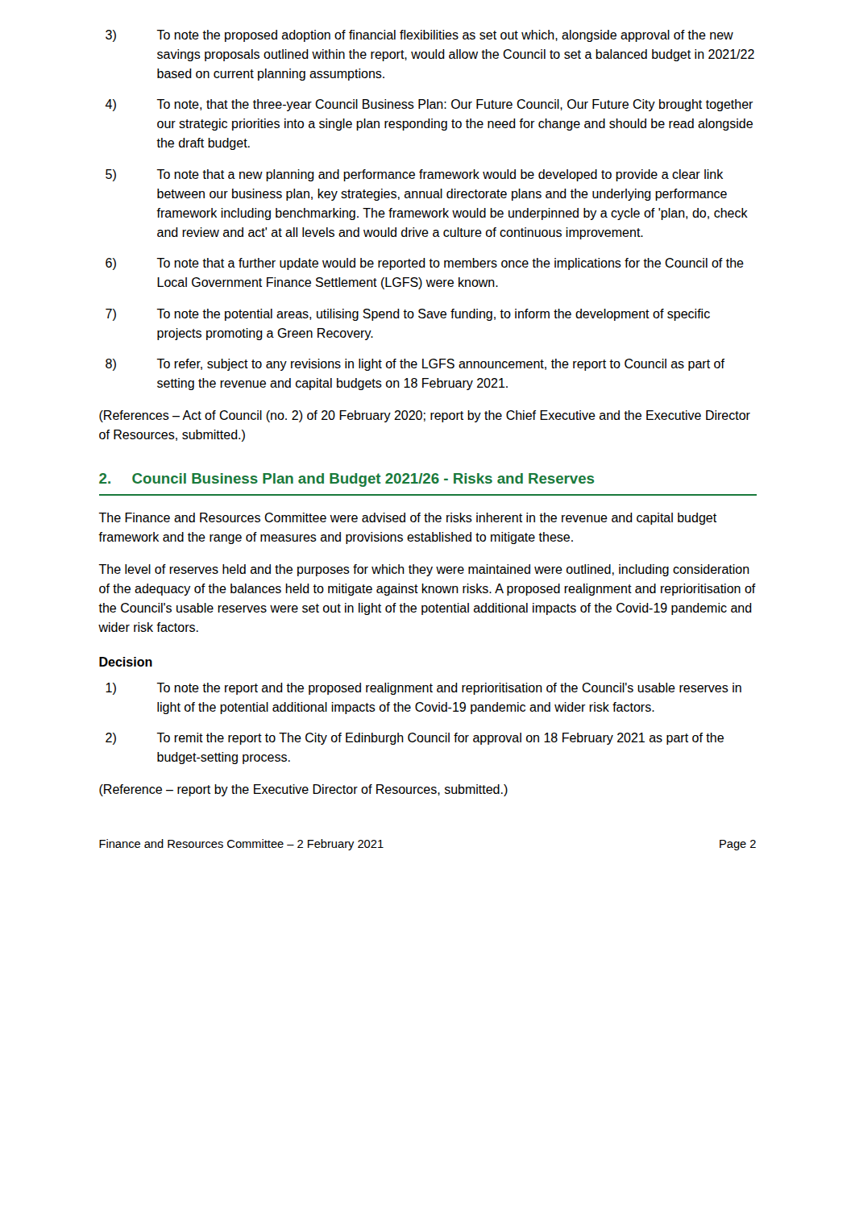3) To note the proposed adoption of financial flexibilities as set out which, alongside approval of the new savings proposals outlined within the report, would allow the Council to set a balanced budget in 2021/22 based on current planning assumptions.
4) To note, that the three-year Council Business Plan: Our Future Council, Our Future City brought together our strategic priorities into a single plan responding to the need for change and should be read alongside the draft budget.
5) To note that a new planning and performance framework would be developed to provide a clear link between our business plan, key strategies, annual directorate plans and the underlying performance framework including benchmarking. The framework would be underpinned by a cycle of 'plan, do, check and review and act' at all levels and would drive a culture of continuous improvement.
6) To note that a further update would be reported to members once the implications for the Council of the Local Government Finance Settlement (LGFS) were known.
7) To note the potential areas, utilising Spend to Save funding, to inform the development of specific projects promoting a Green Recovery.
8) To refer, subject to any revisions in light of the LGFS announcement, the report to Council as part of setting the revenue and capital budgets on 18 February 2021.
(References – Act of Council (no. 2) of 20 February 2020; report by the Chief Executive and the Executive Director of Resources, submitted.)
2. Council Business Plan and Budget 2021/26 - Risks and Reserves
The Finance and Resources Committee were advised of the risks inherent in the revenue and capital budget framework and the range of measures and provisions established to mitigate these.
The level of reserves held and the purposes for which they were maintained were outlined, including consideration of the adequacy of the balances held to mitigate against known risks. A proposed realignment and reprioritisation of the Council's usable reserves were set out in light of the potential additional impacts of the Covid-19 pandemic and wider risk factors.
Decision
1) To note the report and the proposed realignment and reprioritisation of the Council's usable reserves in light of the potential additional impacts of the Covid-19 pandemic and wider risk factors.
2) To remit the report to The City of Edinburgh Council for approval on 18 February 2021 as part of the budget-setting process.
(Reference – report by the Executive Director of Resources, submitted.)
Finance and Resources Committee – 2 February 2021 Page 2